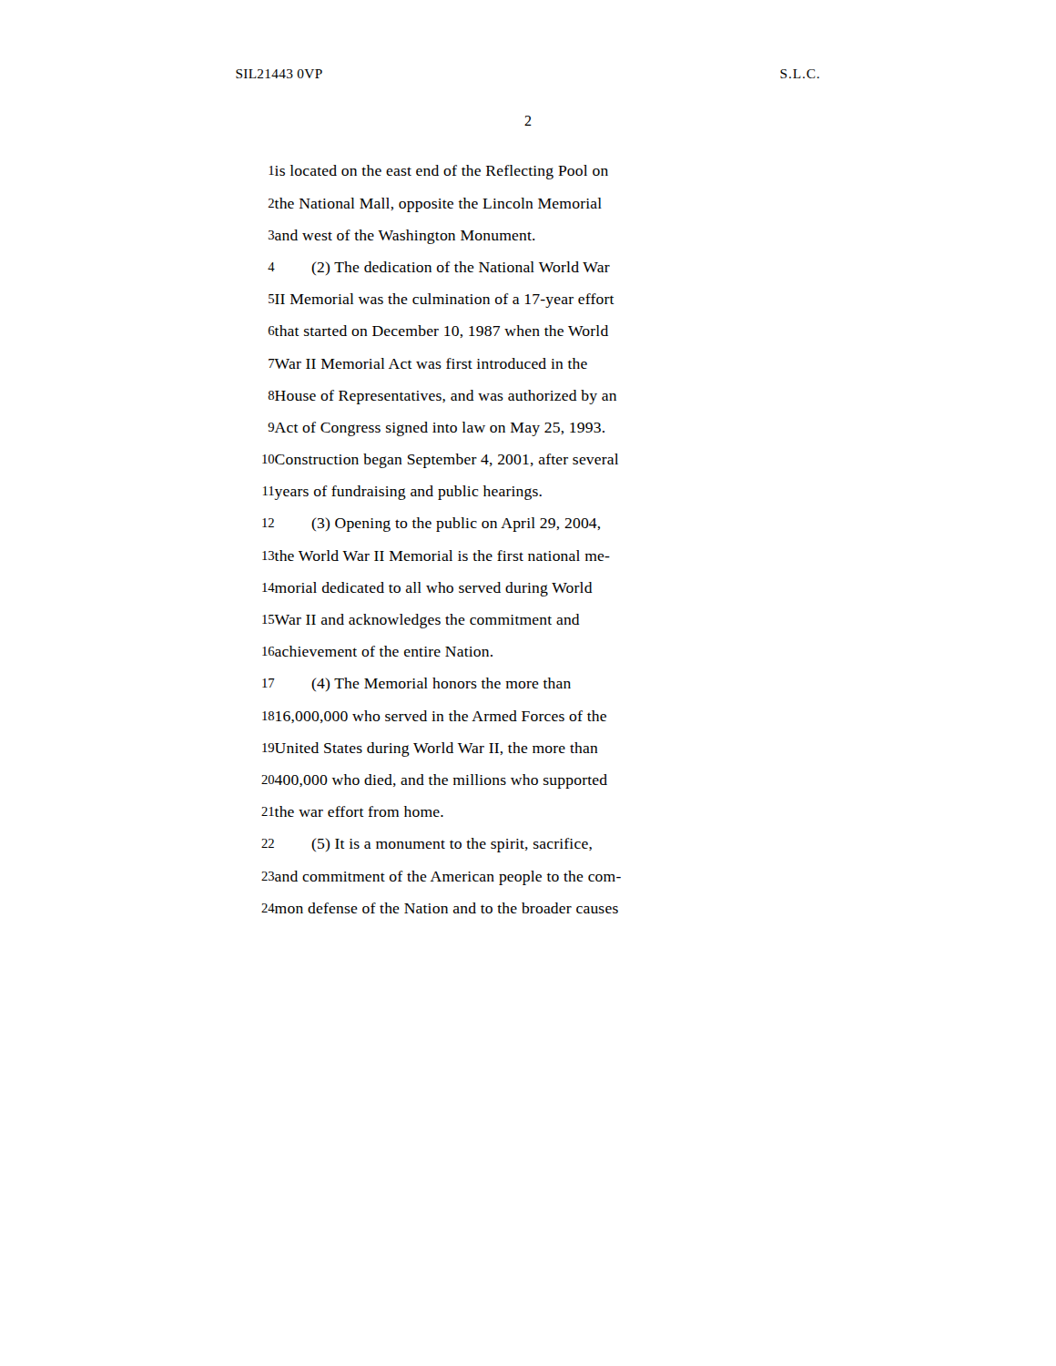SIL21443 0VP S.L.C.
2
| 1 | is located on the east end of the Reflecting Pool on |
| 2 | the National Mall, opposite the Lincoln Memorial |
| 3 | and west of the Washington Monument. |
| 4 | (2) The dedication of the National World War |
| 5 | II Memorial was the culmination of a 17-year effort |
| 6 | that started on December 10, 1987 when the World |
| 7 | War II Memorial Act was first introduced in the |
| 8 | House of Representatives, and was authorized by an |
| 9 | Act of Congress signed into law on May 25, 1993. |
| 10 | Construction began September 4, 2001, after several |
| 11 | years of fundraising and public hearings. |
| 12 | (3) Opening to the public on April 29, 2004, |
| 13 | the World War II Memorial is the first national me- |
| 14 | morial dedicated to all who served during World |
| 15 | War II and acknowledges the commitment and |
| 16 | achievement of the entire Nation. |
| 17 | (4) The Memorial honors the more than |
| 18 | 16,000,000 who served in the Armed Forces of the |
| 19 | United States during World War II, the more than |
| 20 | 400,000 who died, and the millions who supported |
| 21 | the war effort from home. |
| 22 | (5) It is a monument to the spirit, sacrifice, |
| 23 | and commitment of the American people to the com- |
| 24 | mon defense of the Nation and to the broader causes |